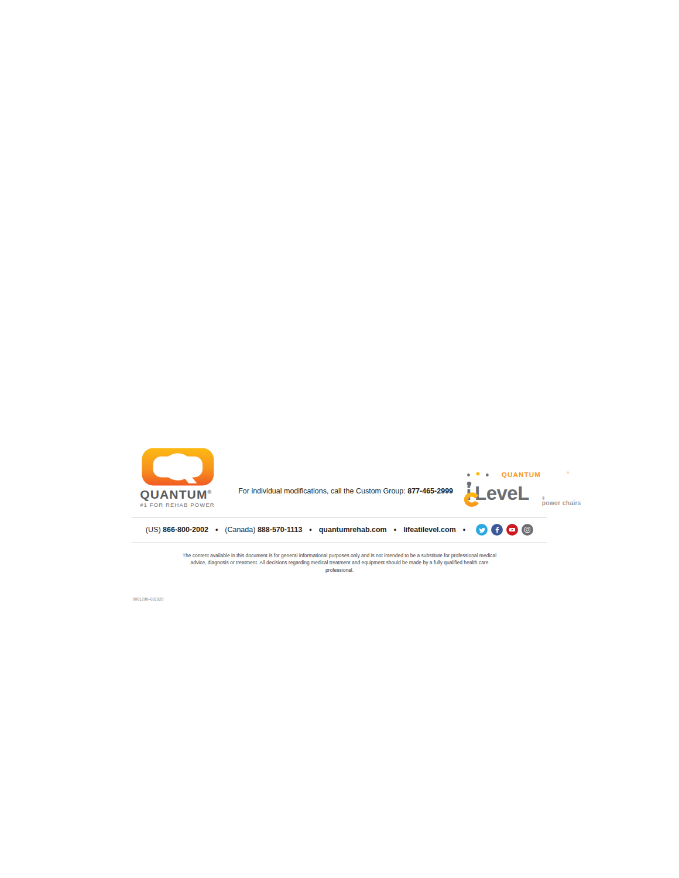QUANTUM®
#1 FOR REHAB POWER
For individual modifications, call the Custom Group: 877-465-2999
QUANTUM ® i LeveL ® power chairs
(US) 866-800-2002 • (Canada) 888-570-1113 • quantumrehab.com • lifeatilevel.com •
The content available in this document is for general informational purposes only and is not intended to be a substitute for professional medical advice, diagnosis or treatment. All decisions regarding medical treatment and equipment should be made by a fully qualified health care professional.
0001296–031920